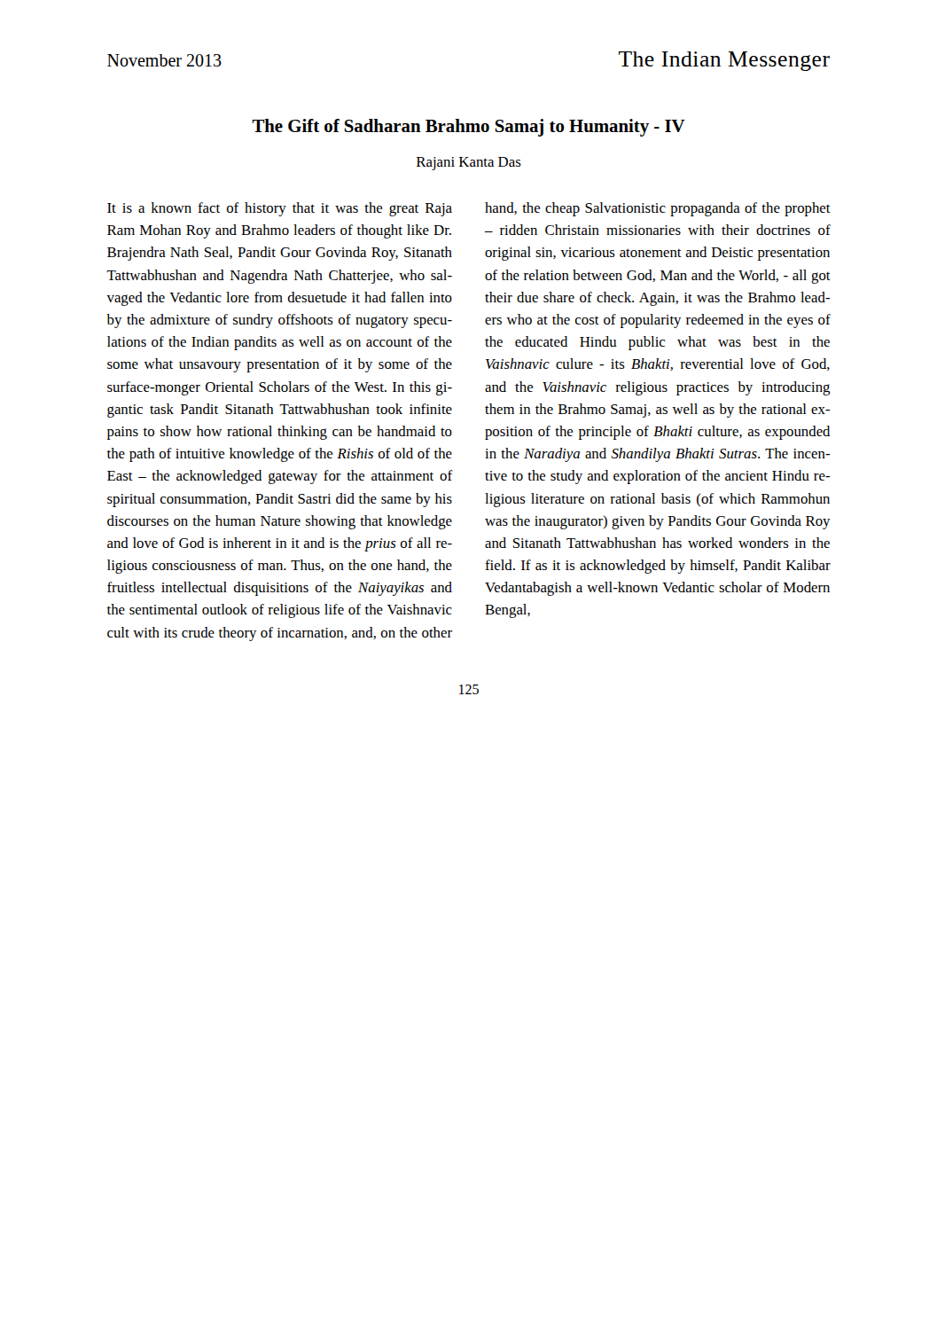November 2013
The Indian Messenger
The Gift of Sadharan Brahmo Samaj to Humanity - IV
Rajani Kanta Das
It is a known fact of history that it was the great Raja Ram Mohan Roy and Brahmo leaders of thought like Dr. Brajendra Nath Seal, Pandit Gour Govinda Roy, Sitanath Tattwabhushan and Nagendra Nath Chatterjee, who salvaged the Vedantic lore from desuetude it had fallen into by the admixture of sundry offshoots of nugatory speculations of the Indian pandits as well as on account of the some what unsavoury presentation of it by some of the surface-monger Oriental Scholars of the West. In this gigantic task Pandit Sitanath Tattwabhushan took infinite pains to show how rational thinking can be handmaid to the path of intuitive knowledge of the Rishis of old of the East – the acknowledged gateway for the attainment of spiritual consummation, Pandit Sastri did the same by his discourses on the human Nature showing that knowledge and love of God is inherent in it and is the prius of all religious consciousness of man. Thus, on the one hand, the fruitless intellectual disquisitions of the Naiyayikas and the sentimental outlook of religious life of the Vaishnavic cult with its crude theory of incarnation, and, on the other hand, the cheap Salvationistic propaganda of the prophet – ridden Christain missionaries with their doctrines of original sin, vicarious atonement and Deistic presentation of the relation between God, Man and the World, - all got their due share of check. Again, it was the Brahmo leaders who at the cost of popularity redeemed in the eyes of the educated Hindu public what was best in the Vaishnavic culure - its Bhakti, reverential love of God, and the Vaishnavic religious practices by introducing them in the Brahmo Samaj, as well as by the rational exposition of the principle of Bhakti culture, as expounded in the Naradiya and Shandilya Bhakti Sutras. The incentive to the study and exploration of the ancient Hindu religious literature on rational basis (of which Rammohun was the inaugurator) given by Pandits Gour Govinda Roy and Sitanath Tattwabhushan has worked wonders in the field. If as it is acknowledged by himself, Pandit Kalibar Vedantabagish a well-known Vedantic scholar of Modern Bengal,
125